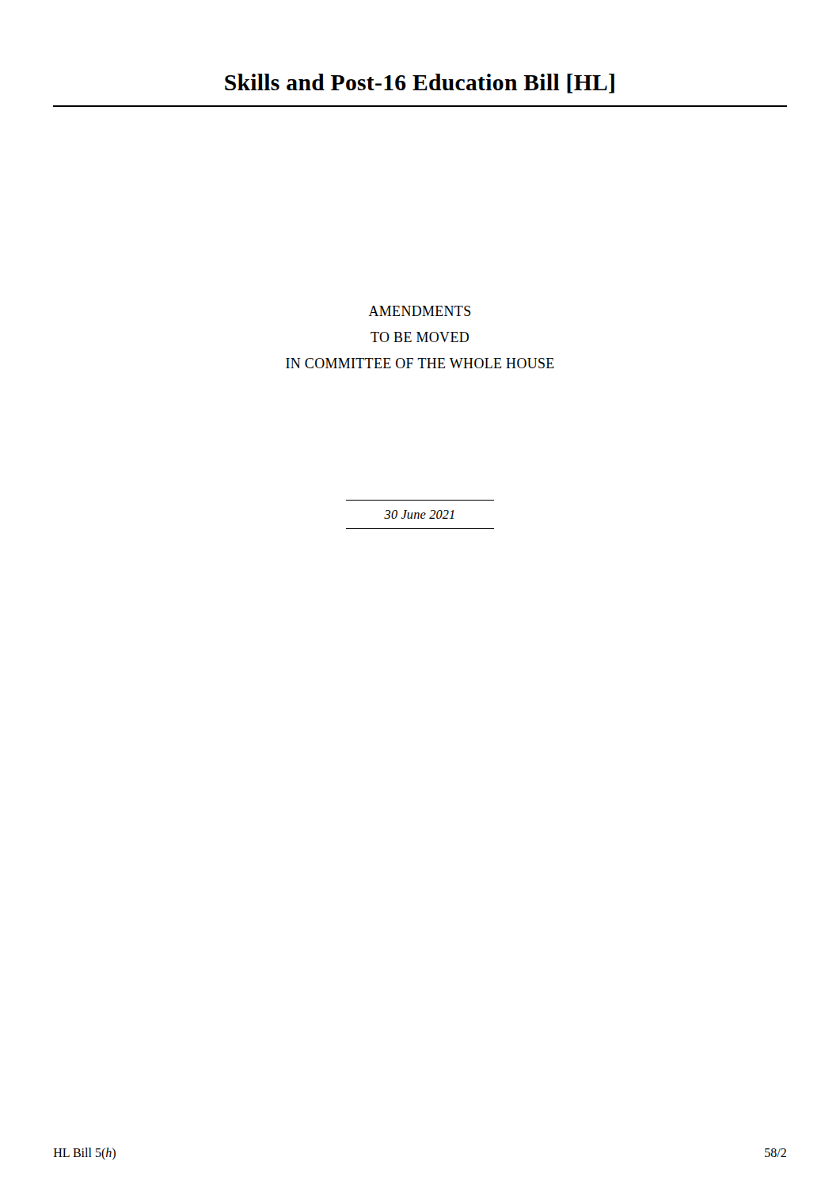Skills and Post-16 Education Bill [HL]
AMENDMENTS
TO BE MOVED
IN COMMITTEE OF THE WHOLE HOUSE
30 June 2021
HL Bill 5(h)
58/2